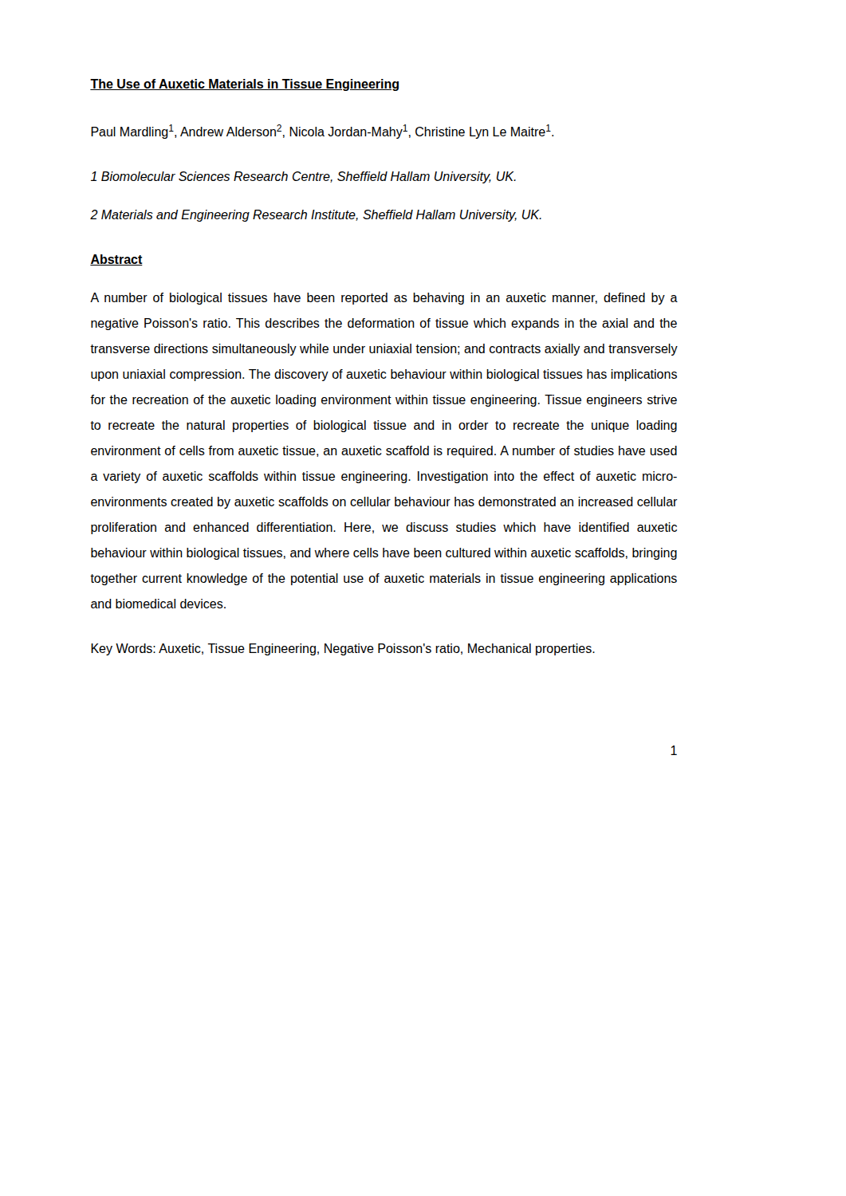The Use of Auxetic Materials in Tissue Engineering
Paul Mardling1, Andrew Alderson2, Nicola Jordan-Mahy1, Christine Lyn Le Maitre1.
1 Biomolecular Sciences Research Centre, Sheffield Hallam University, UK.
2 Materials and Engineering Research Institute, Sheffield Hallam University, UK.
Abstract
A number of biological tissues have been reported as behaving in an auxetic manner, defined by a negative Poisson's ratio. This describes the deformation of tissue which expands in the axial and the transverse directions simultaneously while under uniaxial tension; and contracts axially and transversely upon uniaxial compression. The discovery of auxetic behaviour within biological tissues has implications for the recreation of the auxetic loading environment within tissue engineering. Tissue engineers strive to recreate the natural properties of biological tissue and in order to recreate the unique loading environment of cells from auxetic tissue, an auxetic scaffold is required. A number of studies have used a variety of auxetic scaffolds within tissue engineering. Investigation into the effect of auxetic micro-environments created by auxetic scaffolds on cellular behaviour has demonstrated an increased cellular proliferation and enhanced differentiation. Here, we discuss studies which have identified auxetic behaviour within biological tissues, and where cells have been cultured within auxetic scaffolds, bringing together current knowledge of the potential use of auxetic materials in tissue engineering applications and biomedical devices.
Key Words: Auxetic, Tissue Engineering, Negative Poisson's ratio, Mechanical properties.
1